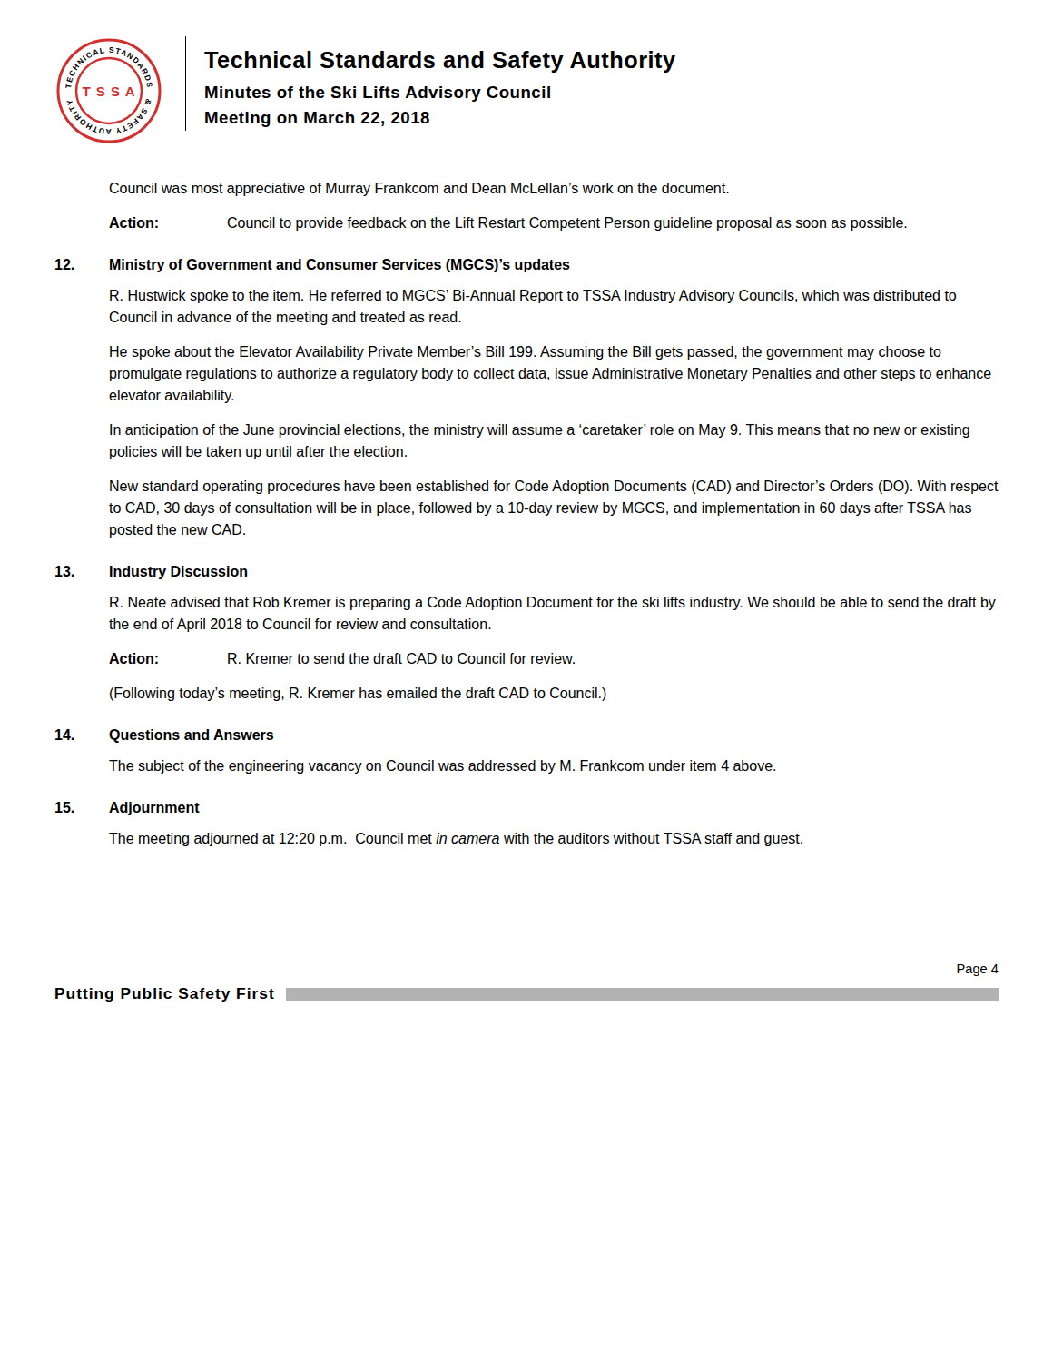T S S A TECHNICAL STANDARDS & SAFETY AUTHORITY
Technical Standards and Safety Authority
Minutes of the Ski Lifts Advisory Council
Meeting on March 22, 2018
Council was most appreciative of Murray Frankcom and Dean McLellan’s work on the document.
Action:
Council to provide feedback on the Lift Restart Competent Person guideline proposal as soon as possible.
12.
Ministry of Government and Consumer Services (MGCS)’s updates
R. Hustwick spoke to the item. He referred to MGCS’ Bi-Annual Report to TSSA Industry Advisory Councils, which was distributed to Council in advance of the meeting and treated as read.
He spoke about the Elevator Availability Private Member’s Bill 199. Assuming the Bill gets passed, the government may choose to promulgate regulations to authorize a regulatory body to collect data, issue Administrative Monetary Penalties and other steps to enhance elevator availability.
In anticipation of the June provincial elections, the ministry will assume a ‘caretaker’ role on May 9. This means that no new or existing policies will be taken up until after the election.
New standard operating procedures have been established for Code Adoption Documents (CAD) and Director’s Orders (DO). With respect to CAD, 30 days of consultation will be in place, followed by a 10-day review by MGCS, and implementation in 60 days after TSSA has posted the new CAD.
13.
Industry Discussion
R. Neate advised that Rob Kremer is preparing a Code Adoption Document for the ski lifts industry. We should be able to send the draft by the end of April 2018 to Council for review and consultation.
Action:
R. Kremer to send the draft CAD to Council for review.
(Following today’s meeting, R. Kremer has emailed the draft CAD to Council.)
14.
Questions and Answers
The subject of the engineering vacancy on Council was addressed by M. Frankcom under item 4 above.
15.
Adjournment
The meeting adjourned at 12:20 p.m. Council met in camera with the auditors without TSSA staff and guest.
Page 4
Putting Public Safety First